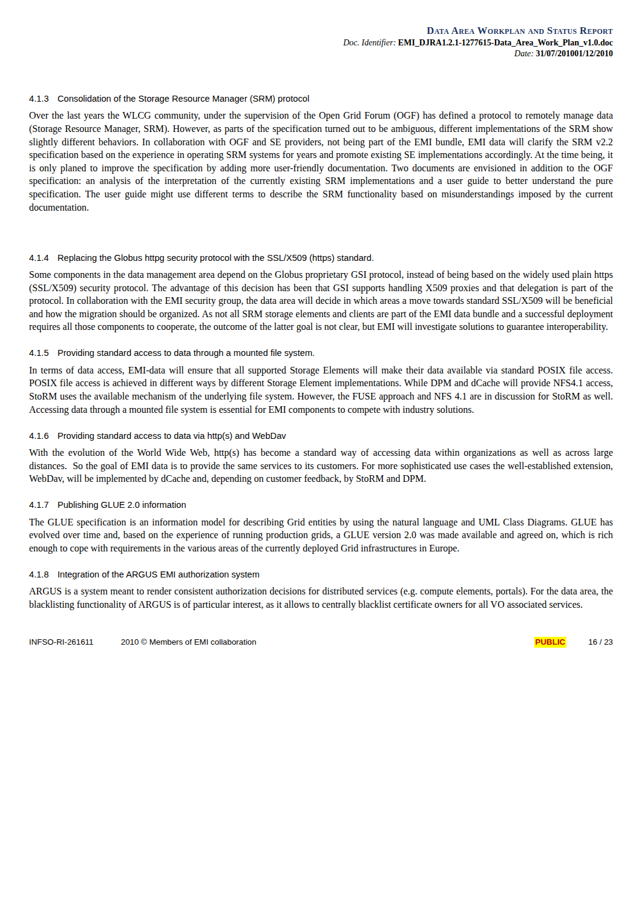Data Area Workplan and Status Report
Doc. Identifier: EMI_DJRA1.2.1-1277615-Data_Area_Work_Plan_v1.0.doc
Date: 31/07/201001/12/2010
4.1.3 Consolidation of the Storage Resource Manager (SRM) protocol
Over the last years the WLCG community, under the supervision of the Open Grid Forum (OGF) has defined a protocol to remotely manage data (Storage Resource Manager, SRM). However, as parts of the specification turned out to be ambiguous, different implementations of the SRM show slightly different behaviors. In collaboration with OGF and SE providers, not being part of the EMI bundle, EMI data will clarify the SRM v2.2 specification based on the experience in operating SRM systems for years and promote existing SE implementations accordingly. At the time being, it is only planed to improve the specification by adding more user-friendly documentation. Two documents are envisioned in addition to the OGF specification: an analysis of the interpretation of the currently existing SRM implementations and a user guide to better understand the pure specification. The user guide might use different terms to describe the SRM functionality based on misunderstandings imposed by the current documentation.
4.1.4 Replacing the Globus httpg security protocol with the SSL/X509 (https) standard.
Some components in the data management area depend on the Globus proprietary GSI protocol, instead of being based on the widely used plain https (SSL/X509) security protocol. The advantage of this decision has been that GSI supports handling X509 proxies and that delegation is part of the protocol. In collaboration with the EMI security group, the data area will decide in which areas a move towards standard SSL/X509 will be beneficial and how the migration should be organized. As not all SRM storage elements and clients are part of the EMI data bundle and a successful deployment requires all those components to cooperate, the outcome of the latter goal is not clear, but EMI will investigate solutions to guarantee interoperability.
4.1.5 Providing standard access to data through a mounted file system.
In terms of data access, EMI-data will ensure that all supported Storage Elements will make their data available via standard POSIX file access. POSIX file access is achieved in different ways by different Storage Element implementations. While DPM and dCache will provide NFS4.1 access, StoRM uses the available mechanism of the underlying file system. However, the FUSE approach and NFS 4.1 are in discussion for StoRM as well. Accessing data through a mounted file system is essential for EMI components to compete with industry solutions.
4.1.6 Providing standard access to data via http(s) and WebDav
With the evolution of the World Wide Web, http(s) has become a standard way of accessing data within organizations as well as across large distances. So the goal of EMI data is to provide the same services to its customers. For more sophisticated use cases the well-established extension, WebDav, will be implemented by dCache and, depending on customer feedback, by StoRM and DPM.
4.1.7 Publishing GLUE 2.0 information
The GLUE specification is an information model for describing Grid entities by using the natural language and UML Class Diagrams. GLUE has evolved over time and, based on the experience of running production grids, a GLUE version 2.0 was made available and agreed on, which is rich enough to cope with requirements in the various areas of the currently deployed Grid infrastructures in Europe.
4.1.8 Integration of the ARGUS EMI authorization system
ARGUS is a system meant to render consistent authorization decisions for distributed services (e.g. compute elements, portals). For the data area, the blacklisting functionality of ARGUS is of particular interest, as it allows to centrally blacklist certificate owners for all VO associated services.
INFSO-RI-261611 2010 © Members of EMI collaboration PUBLIC 16 / 23